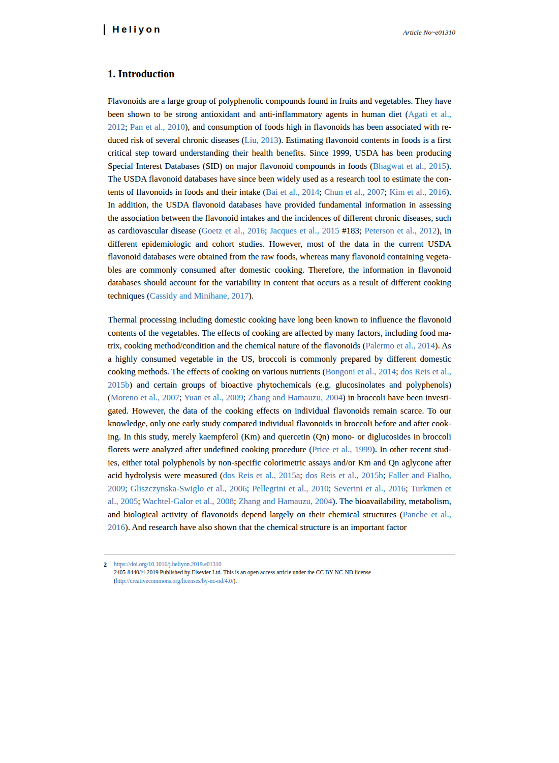Heliyon
Article No~e01310
1. Introduction
Flavonoids are a large group of polyphenolic compounds found in fruits and vegetables. They have been shown to be strong antioxidant and anti-inflammatory agents in human diet (Agati et al., 2012; Pan et al., 2010), and consumption of foods high in flavonoids has been associated with reduced risk of several chronic diseases (Liu, 2013). Estimating flavonoid contents in foods is a first critical step toward understanding their health benefits. Since 1999, USDA has been producing Special Interest Databases (SID) on major flavonoid compounds in foods (Bhagwat et al., 2015). The USDA flavonoid databases have since been widely used as a research tool to estimate the contents of flavonoids in foods and their intake (Bai et al., 2014; Chun et al., 2007; Kim et al., 2016). In addition, the USDA flavonoid databases have provided fundamental information in assessing the association between the flavonoid intakes and the incidences of different chronic diseases, such as cardiovascular disease (Goetz et al., 2016; Jacques et al., 2015 #183; Peterson et al., 2012), in different epidemiologic and cohort studies. However, most of the data in the current USDA flavonoid databases were obtained from the raw foods, whereas many flavonoid containing vegetables are commonly consumed after domestic cooking. Therefore, the information in flavonoid databases should account for the variability in content that occurs as a result of different cooking techniques (Cassidy and Minihane, 2017).
Thermal processing including domestic cooking have long been known to influence the flavonoid contents of the vegetables. The effects of cooking are affected by many factors, including food matrix, cooking method/condition and the chemical nature of the flavonoids (Palermo et al., 2014). As a highly consumed vegetable in the US, broccoli is commonly prepared by different domestic cooking methods. The effects of cooking on various nutrients (Bongoni et al., 2014; dos Reis et al., 2015b) and certain groups of bioactive phytochemicals (e.g. glucosinolates and polyphenols) (Moreno et al., 2007; Yuan et al., 2009; Zhang and Hamauzu, 2004) in broccoli have been investigated. However, the data of the cooking effects on individual flavonoids remain scarce. To our knowledge, only one early study compared individual flavonoids in broccoli before and after cooking. In this study, merely kaempferol (Km) and quercetin (Qn) mono- or diglucosides in broccoli florets were analyzed after undefined cooking procedure (Price et al., 1999). In other recent studies, either total polyphenols by non-specific colorimetric assays and/or Km and Qn aglycone after acid hydrolysis were measured (dos Reis et al., 2015a; dos Reis et al., 2015b; Faller and Fialho, 2009; Gliszczynska-Swiglo et al., 2006; Pellegrini et al., 2010; Severini et al., 2016; Turkmen et al., 2005; Wachtel-Galor et al., 2008; Zhang and Hamauzu, 2004). The bioavailability, metabolism, and biological activity of flavonoids depend largely on their chemical structures (Panche et al., 2016). And research have also shown that the chemical structure is an important factor
2
https://doi.org/10.1016/j.heliyon.2019.e01310
2405-8440/© 2019 Published by Elsevier Ltd. This is an open access article under the CC BY-NC-ND license
(http://creativecommons.org/licenses/by-nc-nd/4.0/).